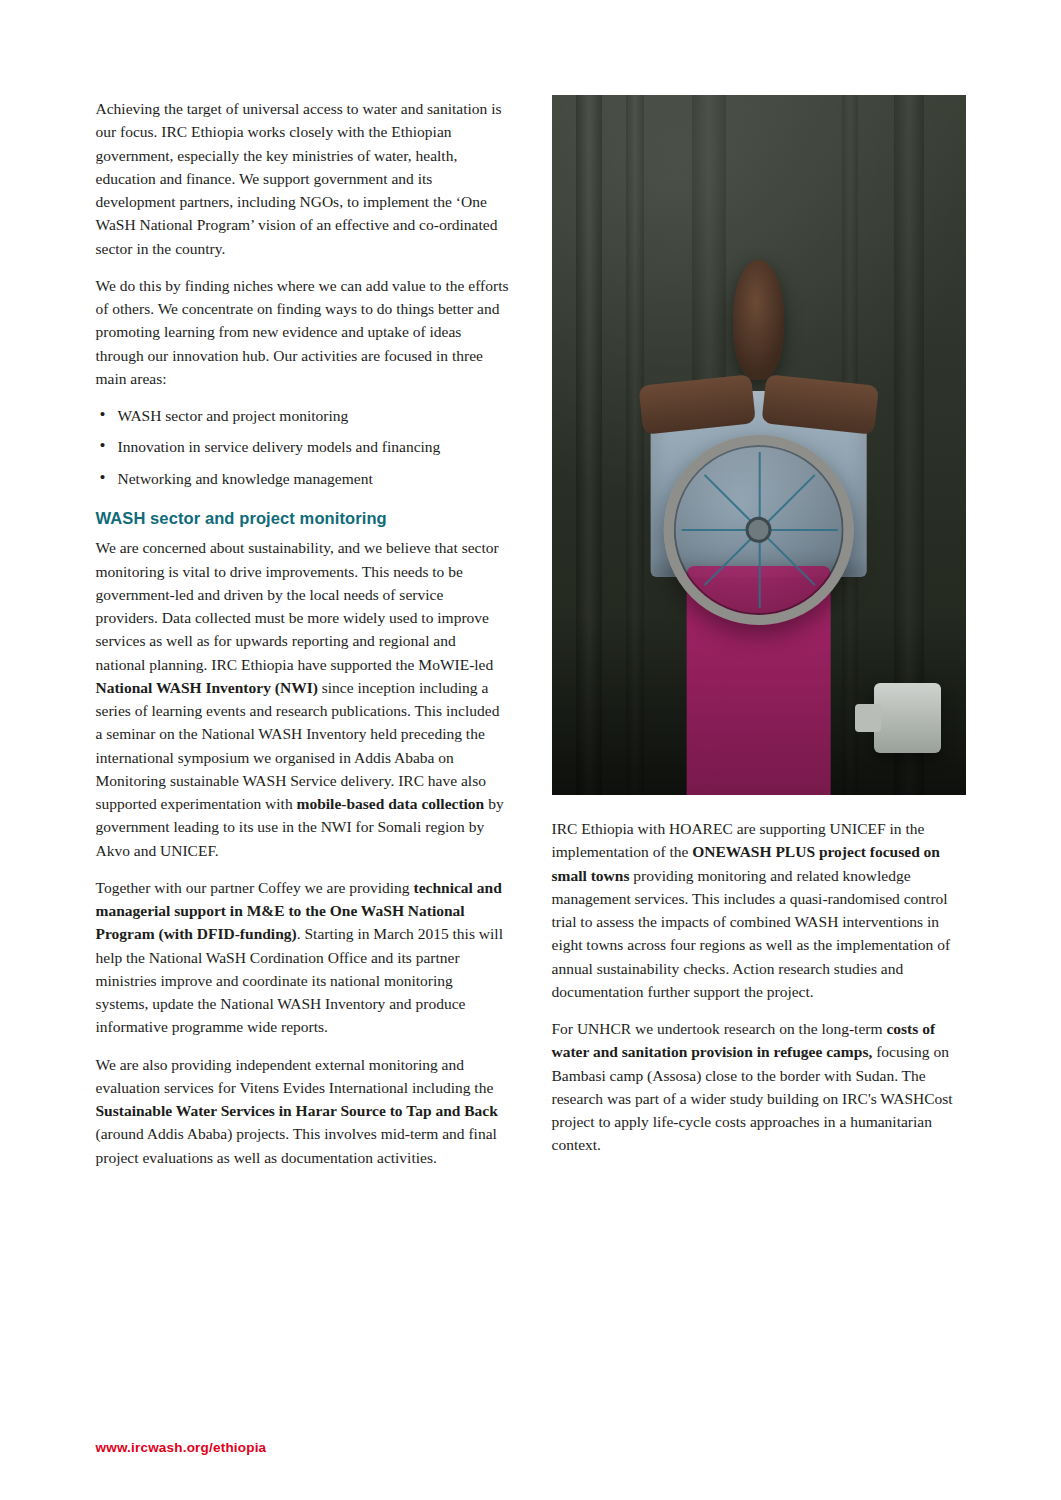Achieving the target of universal access to water and sanitation is our focus. IRC Ethiopia works closely with the Ethiopian government, especially the key ministries of water, health, education and finance. We support government and its development partners, including NGOs, to implement the ‘One WaSH National Program’ vision of an effective and co-ordinated sector in the country.
We do this by finding niches where we can add value to the efforts of others. We concentrate on finding ways to do things better and promoting learning from new evidence and uptake of ideas through our innovation hub. Our activities are focused in three main areas:
WASH sector and project monitoring
Innovation in service delivery models and financing
Networking and knowledge management
WASH sector and project monitoring
We are concerned about sustainability, and we believe that sector monitoring is vital to drive improvements. This needs to be government-led and driven by the local needs of service providers. Data collected must be more widely used to improve services as well as for upwards reporting and regional and national planning. IRC Ethiopia have supported the MoWIE-led National WASH Inventory (NWI) since inception including a series of learning events and research publications. This included a seminar on the National WASH Inventory held preceding the international symposium we organised in Addis Ababa on Monitoring sustainable WASH Service delivery. IRC have also supported experimentation with mobile-based data collection by government leading to its use in the NWI for Somali region by Akvo and UNICEF.
Together with our partner Coffey we are providing technical and managerial support in M&E to the One WaSH National Program (with DFID-funding). Starting in March 2015 this will help the National WaSH Cordination Office and its partner ministries improve and coordinate its national monitoring systems, update the National WASH Inventory and produce informative programme wide reports.
We are also providing independent external monitoring and evaluation services for Vitens Evides International including the Sustainable Water Services in Harar Source to Tap and Back (around Addis Ababa) projects. This involves mid-term and final project evaluations as well as documentation activities.
IRC Ethiopia with HOAREC are supporting UNICEF in the implementation of the ONEWASH PLUS project focused on small towns providing monitoring and related knowledge management services. This includes a quasi-randomised control trial to assess the impacts of combined WASH interventions in eight towns across four regions as well as the implementation of annual sustainability checks. Action research studies and documentation further support the project.
For UNHCR we undertook research on the long-term costs of water and sanitation provision in refugee camps, focusing on Bambasi camp (Assosa) close to the border with Sudan. The research was part of a wider study building on IRC's WASHCost project to apply life-cycle costs approaches in a humanitarian context.
www.ircwash.org/ethiopia